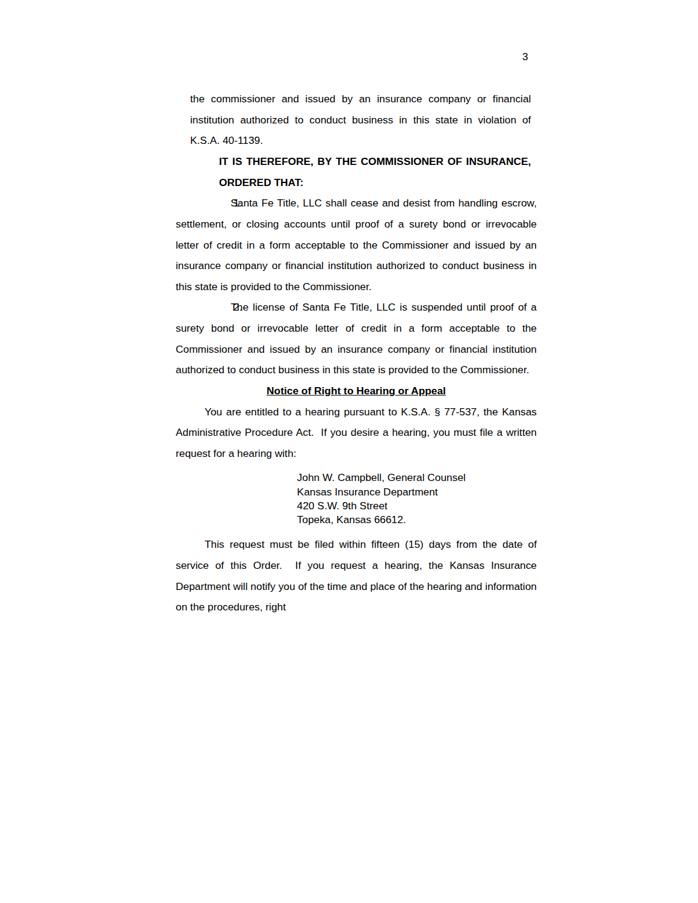3
the commissioner and issued by an insurance company or financial institution authorized to conduct business in this state in violation of K.S.A. 40-1139.
IT IS THEREFORE, BY THE COMMISSIONER OF INSURANCE, ORDERED THAT:
1. Santa Fe Title, LLC shall cease and desist from handling escrow, settlement, or closing accounts until proof of a surety bond or irrevocable letter of credit in a form acceptable to the Commissioner and issued by an insurance company or financial institution authorized to conduct business in this state is provided to the Commissioner.
2. The license of Santa Fe Title, LLC is suspended until proof of a surety bond or irrevocable letter of credit in a form acceptable to the Commissioner and issued by an insurance company or financial institution authorized to conduct business in this state is provided to the Commissioner.
Notice of Right to Hearing or Appeal
You are entitled to a hearing pursuant to K.S.A. § 77-537, the Kansas Administrative Procedure Act. If you desire a hearing, you must file a written request for a hearing with:
John W. Campbell, General Counsel
Kansas Insurance Department
420 S.W. 9th Street
Topeka, Kansas 66612.
This request must be filed within fifteen (15) days from the date of service of this Order. If you request a hearing, the Kansas Insurance Department will notify you of the time and place of the hearing and information on the procedures, right